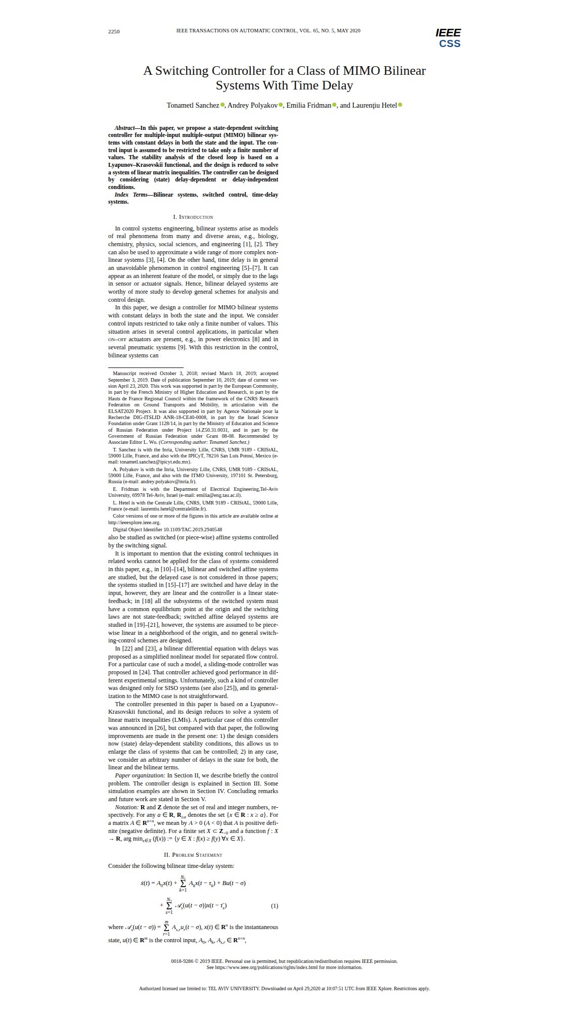2250
IEEE TRANSACTIONS ON AUTOMATIC CONTROL, VOL. 65, NO. 5, MAY 2020
IEEE CSS
A Switching Controller for a Class of MIMO Bilinear
Systems With Time Delay
Tonametl Sanchez , Andrey Polyakov , Emilia Fridman , and Laurenţiu Hetel
Abstract—In this paper, we propose a state-dependent switching controller for multiple-input multiple-output (MIMO) bilinear systems with constant delays in both the state and the input. The control input is assumed to be restricted to take only a finite number of values. The stability analysis of the closed loop is based on a Lyapunov–Krasovskii functional, and the design is reduced to solve a system of linear matrix inequalities. The controller can be designed by considering (state) delay-dependent or delay-independent conditions.
Index Terms—Bilinear systems, switched control, time-delay systems.
I. Introduction
In control systems engineering, bilinear systems arise as models of real phenomena from many and diverse areas, e.g., biology, chemistry, physics, social sciences, and engineering [1], [2]. They can also be used to approximate a wide range of more complex nonlinear systems [3], [4]. On the other hand, time delay is in general an unavoidable phenomenon in control engineering [5]–[7]. It can appear as an inherent feature of the model, or simply due to the lags in sensor or actuator signals. Hence, bilinear delayed systems are worthy of more study to develop general schemes for analysis and control design.
In this paper, we design a controller for MIMO bilinear systems with constant delays in both the state and the input. We consider control inputs restricted to take only a finite number of values. This situation arises in several control applications, in particular when on–off actuators are present, e.g., in power electronics [8] and in several pneumatic systems [9]. With this restriction in the control, bilinear systems can
Manuscript received October 3, 2018; revised March 18, 2019; accepted September 3, 2019. Date of publication September 10, 2019; date of current version April 23, 2020. This work was supported in part by the European Community, in part by the French Ministry of Higher Education and Research, in part by the Hauts de France Regional Council within the framework of the CNRS Research Federation on Ground Transports and Mobility, in articulation with the ELSAT2020 Project. It was also supported in part by Agence Nationale pour la Recherche DIG-ITSLID ANR-18-CE40-0008, in part by the Israel Science Foundation under Grant 1128/14, in part by the Ministry of Education and Science of Russian Federation under Project 14.Z50.31.0031, and in part by the Government of Russian Federation under Grant 08-08. Recommended by Associate Editor L. Wu. (Corresponding author: Tonametl Sanchez.)
T. Sanchez is with the Inria, University Lille, CNRS, UMR 9189 - CRIStAL, 59000 Lille, France, and also with the IPICyT, 78216 San Luis Potosí, Mexico (e-mail: tonametl.sanchez@ipicyt.edu.mx).
A. Polyakov is with the Inria, University Lille, CNRS, UMR 9189 - CRIStAL, 59000 Lille, France, and also with the ITMO University, 197101 St. Petersburg, Russia (e-mail: andrey.polyakov@inria.fr).
E. Fridman is with the Department of Electrical Engineering,Tel-Aviv University, 69978 Tel-Aviv, Israel (e-mail: emilia@eng.tau.ac.il).
L. Hetel is with the Centrale Lille, CNRS, UMR 9189 - CRIStAL, 59000 Lille, France (e-mail: laurentiu.hetel@centralelille.fr).
Color versions of one or more of the figures in this article are available online at http://ieeexplore.ieee.org.
Digital Object Identifier 10.1109/TAC.2019.2940548
also be studied as switched (or piece-wise) affine systems controlled by the switching signal.
It is important to mention that the existing control techniques in related works cannot be applied for the class of systems considered in this paper, e.g., in [10]–[14], bilinear and switched affine systems are studied, but the delayed case is not considered in those papers; the systems studied in [15]–[17] are switched and have delay in the input, however, they are linear and the controller is a linear state-feedback; in [18] all the subsystems of the switched system must have a common equilibrium point at the origin and the switching laws are not state-feedback; switched affine delayed systems are studied in [19]–[21], however, the systems are assumed to be piecewise linear in a neighborhood of the origin, and no general switching-control schemes are designed.
In [22] and [23], a bilinear differential equation with delays was proposed as a simplified nonlinear model for separated flow control. For a particular case of such a model, a sliding-mode controller was proposed in [24]. That controller achieved good performance in different experimental settings. Unfortunately, such a kind of controller was designed only for SISO systems (see also [25]), and its generalization to the MIMO case is not straightforward.
The controller presented in this paper is based on a Lyapunov–Krasovskii functional, and its design reduces to solve a system of linear matrix inequalities (LMIs). A particular case of this controller was announced in [26], but compared with that paper, the following improvements are made in the present one: 1) the design considers now (state) delay-dependent stability conditions, this allows us to enlarge the class of systems that can be controlled; 2) in any case, we consider an arbitrary number of delays in the state for both, the linear and the bilinear terms.
Paper organization: In Section II, we describe briefly the control problem. The controller design is explained in Section III. Some simulation examples are shown in Section IV. Concluding remarks and future work are stated in Section V.
Notation: R and Z denote the set of real and integer numbers, respectively. For any a ∈ R, R≥a denotes the set {x ∈ R : x ≥ a}. For a matrix A ∈ Rn×n, we mean by A > 0 (A < 0) that A is positive definite (negative definite). For a finite set X ⊂ Z>0 and a function f : X → R, arg minx∈X (f(x)) := {y ∈ X : f(x) ≥ f(y) ∀x ∈ X}.
II. Problem Statement
Consider the following bilinear time-delay system:
ẋ(t) = A0x(t) + N1 Σk=1 Akx(t − τk) + Bu(t − σ)
+ N2 Σs=1 𝒜s(u(t − σ))x(t − τ̄s) (1)
where 𝒜s(u(t − σ)) = mΣr=1 As,rur(t − σ), x(t) ∈ Rn is the instantaneous state, u(t) ∈ Rm is the control input, A0, Ak, As,r ∈ Rn×n,
0018-9286 © 2019 IEEE. Personal use is permitted, but republication/redistribution requires IEEE permission.
See https://www.ieee.org/publications/rights/index.html for more information.
Authorized licensed use limited to: TEL AVIV UNIVERSITY. Downloaded on April 29,2020 at 10:07:51 UTC from IEEE Xplore. Restrictions apply.